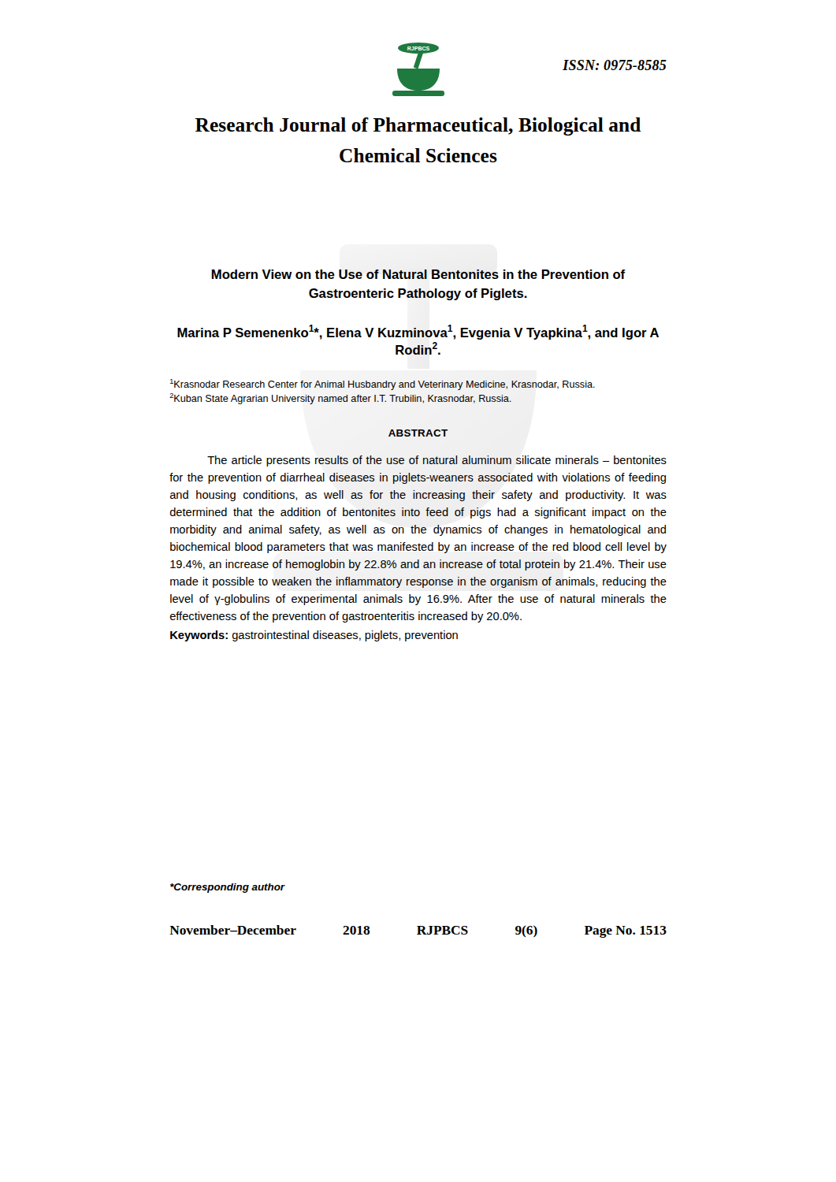RJPBCS
ISSN: 0975-8585
Research Journal of Pharmaceutical, Biological and Chemical Sciences
Modern View on the Use of Natural Bentonites in the Prevention of Gastroenteric Pathology of Piglets.
Marina P Semenenko1*, Elena V Kuzminova1, Evgenia V Tyapkina1, and Igor A Rodin2.
1Krasnodar Research Center for Animal Husbandry and Veterinary Medicine, Krasnodar, Russia.
2Kuban State Agrarian University named after I.T. Trubilin, Krasnodar, Russia.
ABSTRACT
The article presents results of the use of natural aluminum silicate minerals – bentonites for the prevention of diarrheal diseases in piglets-weaners associated with violations of feeding and housing conditions, as well as for the increasing their safety and productivity. It was determined that the addition of bentonites into feed of pigs had a significant impact on the morbidity and animal safety, as well as on the dynamics of changes in hematological and biochemical blood parameters that was manifested by an increase of the red blood cell level by 19.4%, an increase of hemoglobin by 22.8% and an increase of total protein by 21.4%. Their use made it possible to weaken the inflammatory response in the organism of animals, reducing the level of γ-globulins of experimental animals by 16.9%. After the use of natural minerals the effectiveness of the prevention of gastroenteritis increased by 20.0%.
Keywords: gastrointestinal diseases, piglets, prevention
*Corresponding author
November–December 2018 RJPBCS 9(6) Page No. 1513